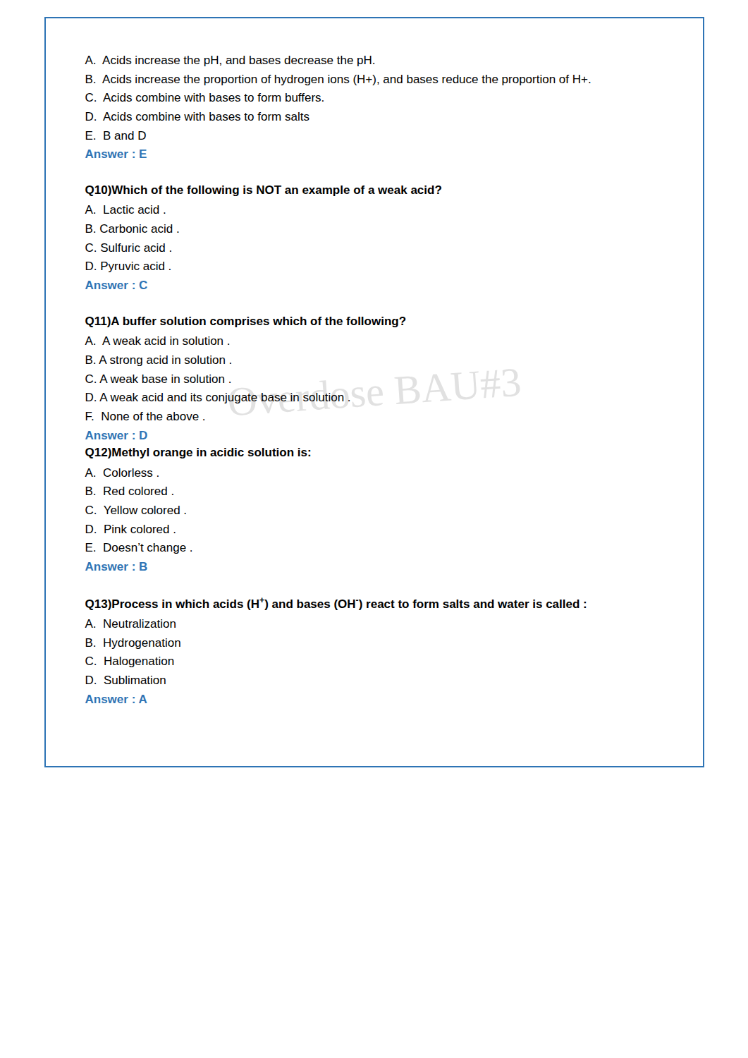Overdose BAU#3
A. Acids increase the pH, and bases decrease the pH.
B. Acids increase the proportion of hydrogen ions (H+), and bases reduce the proportion of H+.
C. Acids combine with bases to form buffers.
D. Acids combine with bases to form salts
E. B and D
Answer : E
Q10)Which of the following is NOT an example of a weak acid?
A. Lactic acid .
B. Carbonic acid .
C. Sulfuric acid .
D. Pyruvic acid .
Answer : C
Q11)A buffer solution comprises which of the following?
A. A weak acid in solution .
B. A strong acid in solution .
C. A weak base in solution .
D. A weak acid and its conjugate base in solution .
F. None of the above .
Answer : D
Q12)Methyl orange in acidic solution is:
A. Colorless .
B. Red colored .
C. Yellow colored .
D. Pink colored .
E. Doesn’t change .
Answer : B
Q13)Process in which acids (H+) and bases (OH-) react to form salts and water is called :
A. Neutralization
B. Hydrogenation
C. Halogenation
D. Sublimation
Answer : A